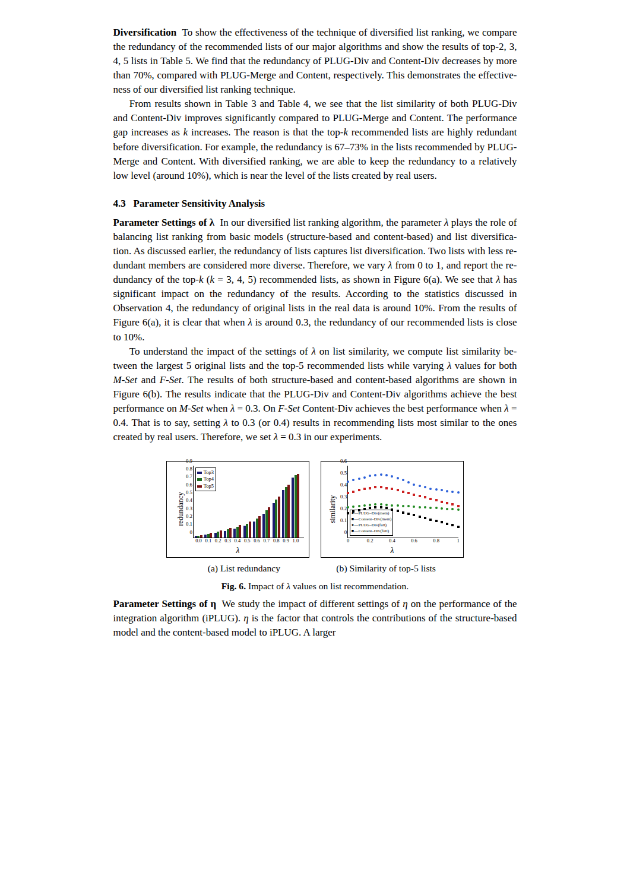Diversification To show the effectiveness of the technique of diversified list ranking, we compare the redundancy of the recommended lists of our major algorithms and show the results of top-2, 3, 4, 5 lists in Table 5. We find that the redundancy of PLUG-Div and Content-Div decreases by more than 70%, compared with PLUG-Merge and Content, respectively. This demonstrates the effectiveness of our diversified list ranking technique.
From results shown in Table 3 and Table 4, we see that the list similarity of both PLUG-Div and Content-Div improves significantly compared to PLUG-Merge and Content. The performance gap increases as k increases. The reason is that the top-k recommended lists are highly redundant before diversification. For example, the redundancy is 67–73% in the lists recommended by PLUG-Merge and Content. With diversified ranking, we are able to keep the redundancy to a relatively low level (around 10%), which is near the level of the lists created by real users.
4.3 Parameter Sensitivity Analysis
Parameter Settings of λ In our diversified list ranking algorithm, the parameter λ plays the role of balancing list ranking from basic models (structure-based and content-based) and list diversification. As discussed earlier, the redundancy of lists captures list diversification. Two lists with less redundant members are considered more diverse. Therefore, we vary λ from 0 to 1, and report the redundancy of the top-k (k = 3, 4, 5) recommended lists, as shown in Figure 6(a). We see that λ has significant impact on the redundancy of the results. According to the statistics discussed in Observation 4, the redundancy of original lists in the real data is around 10%. From the results of Figure 6(a), it is clear that when λ is around 0.3, the redundancy of our recommended lists is close to 10%.
To understand the impact of the settings of λ on list similarity, we compute list similarity between the largest 5 original lists and the top-5 recommended lists while varying λ values for both M-Set and F-Set. The results of both structure-based and content-based algorithms are shown in Figure 6(b). The results indicate that the PLUG-Div and Content-Div algorithms achieve the best performance on M-Set when λ = 0.3. On F-Set Content-Div achieves the best performance when λ = 0.4. That is to say, setting λ to 0.3 (or 0.4) results in recommending lists most similar to the ones created by real users. Therefore, we set λ = 0.3 in our experiments.
redundancy
0
0.1
0.2
0.3
0.4
0.5
0.6
0.7
0.8
0.9
Top3
Top4
Top5
0.0
0.1
0.2
0.3
0.4
0.5
0.6
0.7
0.8
0.9
1.0
λ
similarity
0
0.1
0.2
0.3
0.4
0.5
0.6
●—PLUG–Div(mem)
■—Content–Div(mem)
●—PLUG–Div(full)
■—Content–Div(full)
0
0.2
0.4
0.6
0.8
1
λ
(a) List redundancy
(b) Similarity of top-5 lists
Fig. 6. Impact of λ values on list recommendation.
Parameter Settings of η We study the impact of different settings of η on the performance of the integration algorithm (iPLUG). η is the factor that controls the contributions of the structure-based model and the content-based model to iPLUG. A larger